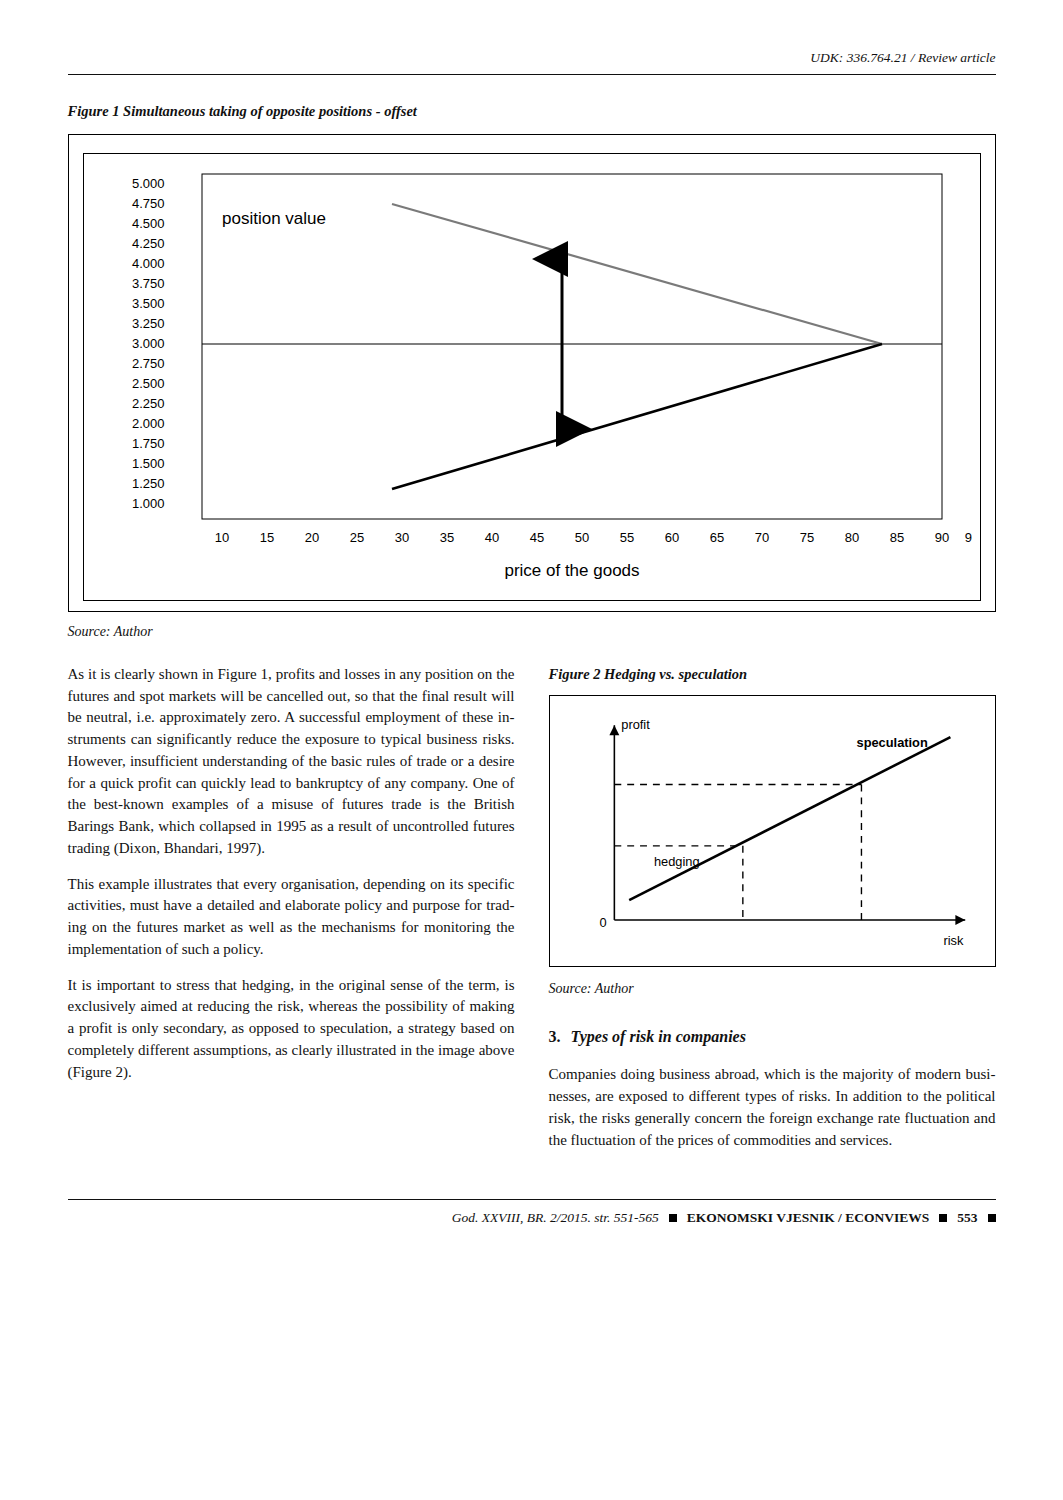UDK: 336.764.21 / Review article
Figure 1 Simultaneous taking of opposite positions - offset
5.000 4.750 4.500 4.250 4.000 3.750 3.500 3.250 3.000 2.750 2.500 2.250 2.000 1.750 1.500 1.250 1.000 position value 10 15 20 25 30 35 40 45 50 55 60 65 70 75 80 85 90 95 price of the goods
Source: Author
As it is clearly shown in Figure 1, profits and losses in any position on the futures and spot markets will be cancelled out, so that the final result will be neutral, i.e. approximately zero. A successful employment of these instruments can significantly reduce the exposure to typical business risks. However, insufficient understanding of the basic rules of trade or a desire for a quick profit can quickly lead to bankruptcy of any company. One of the best-known examples of a misuse of futures trade is the British Barings Bank, which collapsed in 1995 as a result of uncontrolled futures trading (Dixon, Bhandari, 1997).
This example illustrates that every organisation, depending on its specific activities, must have a detailed and elaborate policy and purpose for trading on the futures market as well as the mechanisms for monitoring the implementation of such a policy.
It is important to stress that hedging, in the original sense of the term, is exclusively aimed at reducing the risk, whereas the possibility of making a profit is only secondary, as opposed to speculation, a strategy based on completely different assumptions, as clearly illustrated in the image above (Figure 2).
Figure 2 Hedging vs. speculation
profit risk 0 hedging speculation
Source: Author
3. Types of risk in companies
Companies doing business abroad, which is the majority of modern businesses, are exposed to different types of risks. In addition to the political risk, the risks generally concern the foreign exchange rate fluctuation and the fluctuation of the prices of commodities and services.
God. XXVIII, BR. 2/2015. str. 551-565 EKONOMSKI VJESNIK / ECONVIEWS 553